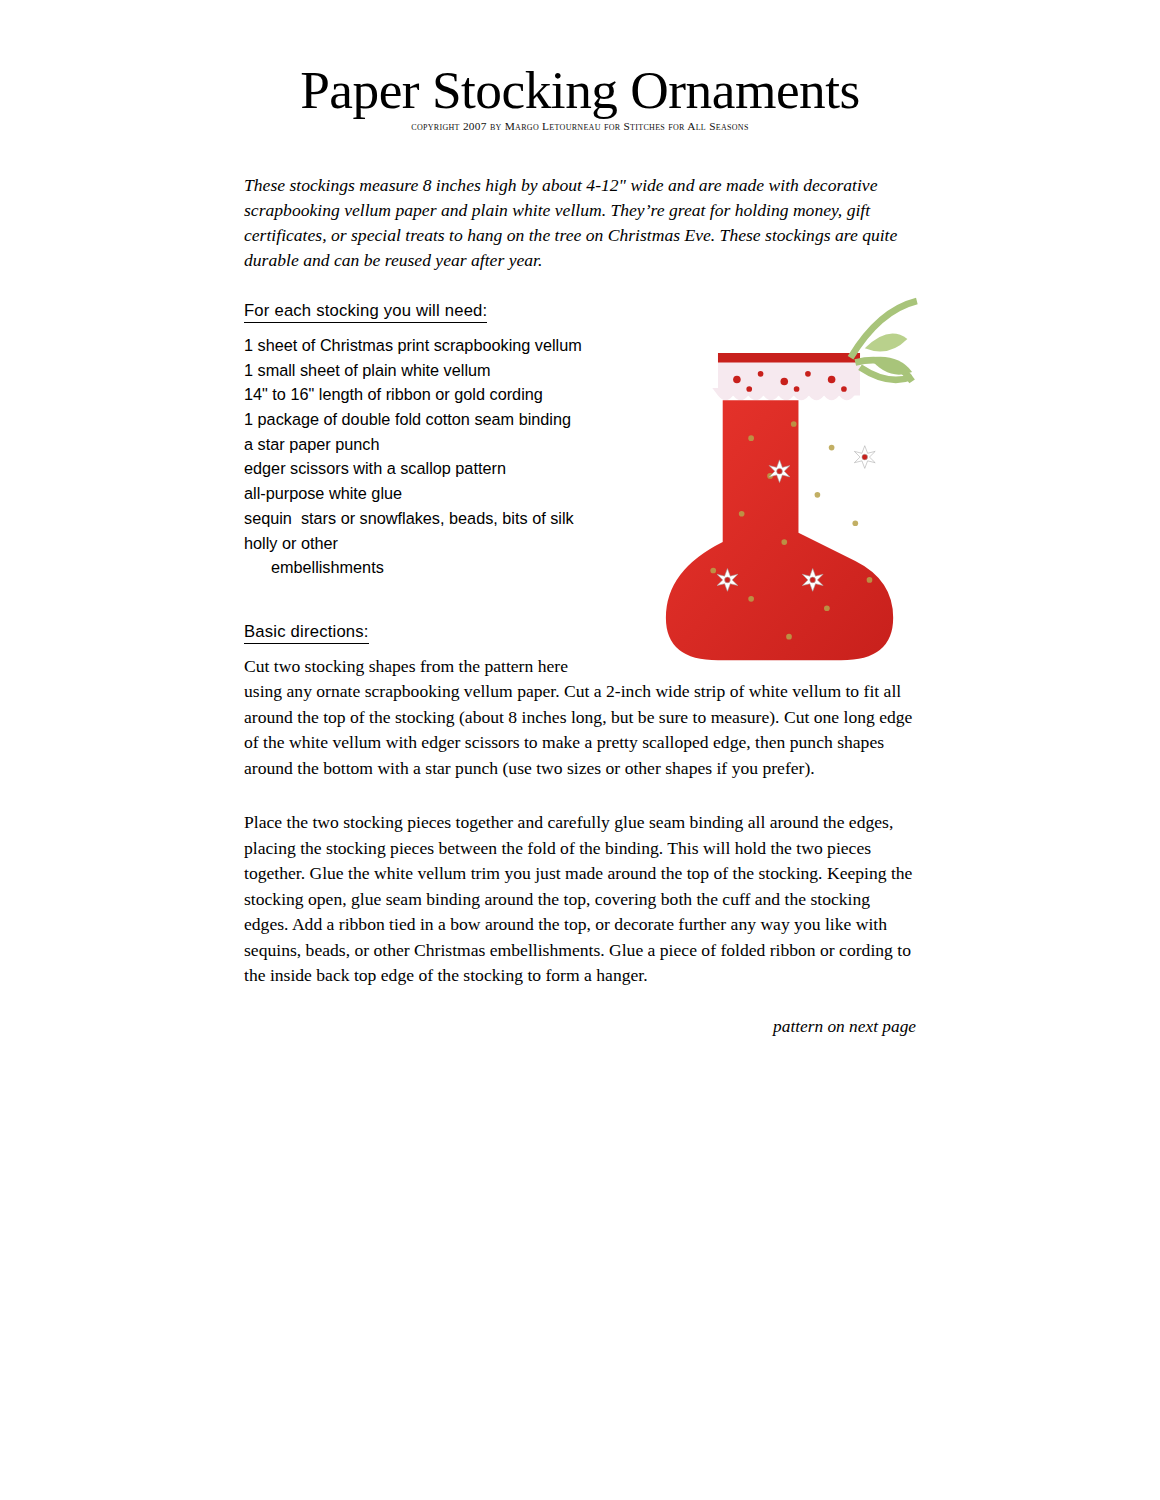Paper Stocking Ornaments
copyright 2007 by Margo Letourneau for Stitches for All Seasons
These stockings measure 8 inches high by about 4-12" wide and are made with decorative scrapbooking vellum paper and plain white vellum. They’re great for holding money, gift certificates, or special treats to hang on the tree on Christmas Eve. These stockings are quite durable and can be reused year after year.
For each stocking you will need:
1 sheet of Christmas print scrapbooking vellum
1 small sheet of plain white vellum
14" to 16" length of ribbon or gold cording
1 package of double fold cotton seam binding
a star paper punch
edger scissors with a scallop pattern
all-purpose white glue
sequin stars or snowflakes, beads, bits of silk holly or other
embellishments
Basic directions:
Cut two stocking shapes from the pattern here using any ornate scrapbooking vellum paper. Cut a 2-inch wide strip of white vellum to fit all around the top of the stocking (about 8 inches long, but be sure to measure). Cut one long edge of the white vellum with edger scissors to make a pretty scalloped edge, then punch shapes around the bottom with a star punch (use two sizes or other shapes if you prefer).
Place the two stocking pieces together and carefully glue seam binding all around the edges, placing the stocking pieces between the fold of the binding. This will hold the two pieces together. Glue the white vellum trim you just made around the top of the stocking. Keeping the stocking open, glue seam binding around the top, covering both the cuff and the stocking edges. Add a ribbon tied in a bow around the top, or decorate further any way you like with sequins, beads, or other Christmas embellishments. Glue a piece of folded ribbon or cording to the inside back top edge of the stocking to form a hanger.
pattern on next page